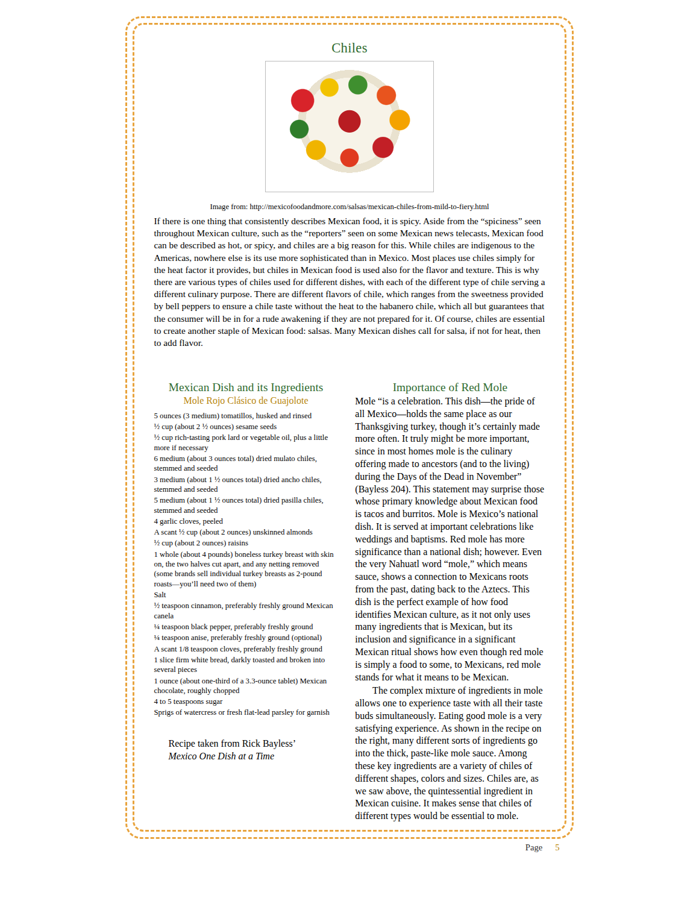Chiles
Image from: http://mexicofoodandmore.com/salsas/mexican-chiles-from-mild-to-fiery.html
If there is one thing that consistently describes Mexican food, it is spicy. Aside from the “spiciness” seen throughout Mexican culture, such as the “reporters” seen on some Mexican news telecasts, Mexican food can be described as hot, or spicy, and chiles are a big reason for this. While chiles are indigenous to the Americas, nowhere else is its use more sophisticated than in Mexico. Most places use chiles simply for the heat factor it provides, but chiles in Mexican food is used also for the flavor and texture. This is why there are various types of chiles used for different dishes, with each of the different type of chile serving a different culinary purpose. There are different flavors of chile, which ranges from the sweetness provided by bell peppers to ensure a chile taste without the heat to the habanero chile, which all but guarantees that the consumer will be in for a rude awakening if they are not prepared for it. Of course, chiles are essential to create another staple of Mexican food: salsas. Many Mexican dishes call for salsa, if not for heat, then to add flavor.
Mexican Dish and its Ingredients
Mole Rojo Clásico de Guajolote
5 ounces (3 medium) tomatillos, husked and rinsed
½ cup (about 2 ½ ounces) sesame seeds
½ cup rich-tasting pork lard or vegetable oil, plus a little more if necessary
6 medium (about 3 ounces total) dried mulato chiles, stemmed and seeded
3 medium (about 1 ½ ounces total) dried ancho chiles, stemmed and seeded
5 medium (about 1 ½ ounces total) dried pasilla chiles, stemmed and seeded
4 garlic cloves, peeled
A scant ½ cup (about 2 ounces) unskinned almonds
½ cup (about 2 ounces) raisins
1 whole (about 4 pounds) boneless turkey breast with skin on, the two halves cut apart, and any netting removed (some brands sell individual turkey breasts as 2-pound roasts—you’ll need two of them)
Salt
½ teaspoon cinnamon, preferably freshly ground Mexican canela
¼ teaspoon black pepper, preferably freshly ground
¼ teaspoon anise, preferably freshly ground (optional)
A scant 1/8 teaspoon cloves, preferably freshly ground
1 slice firm white bread, darkly toasted and broken into several pieces
1 ounce (about one-third of a 3.3-ounce tablet) Mexican chocolate, roughly chopped
4 to 5 teaspoons sugar
Sprigs of watercress or fresh flat-lead parsley for garnish
Recipe taken from Rick Bayless’
Mexico One Dish at a Time
Importance of Red Mole
Mole “is a celebration. This dish—the pride of all Mexico—holds the same place as our Thanksgiving turkey, though it’s certainly made more often. It truly might be more important, since in most homes mole is the culinary offering made to ancestors (and to the living) during the Days of the Dead in November” (Bayless 204). This statement may surprise those whose primary knowledge about Mexican food is tacos and burritos. Mole is Mexico’s national dish. It is served at important celebrations like weddings and baptisms. Red mole has more significance than a national dish; however. Even the very Nahuatl word “mole,” which means sauce, shows a connection to Mexicans roots from the past, dating back to the Aztecs. This dish is the perfect example of how food identifies Mexican culture, as it not only uses many ingredients that is Mexican, but its inclusion and significance in a significant Mexican ritual shows how even though red mole is simply a food to some, to Mexicans, red mole stands for what it means to be Mexican.
The complex mixture of ingredients in mole allows one to experience taste with all their taste buds simultaneously. Eating good mole is a very satisfying experience. As shown in the recipe on the right, many different sorts of ingredients go into the thick, paste-like mole sauce. Among these key ingredients are a variety of chiles of different shapes, colors and sizes. Chiles are, as we saw above, the quintessential ingredient in Mexican cuisine. It makes sense that chiles of different types would be essential to mole.
Page 5